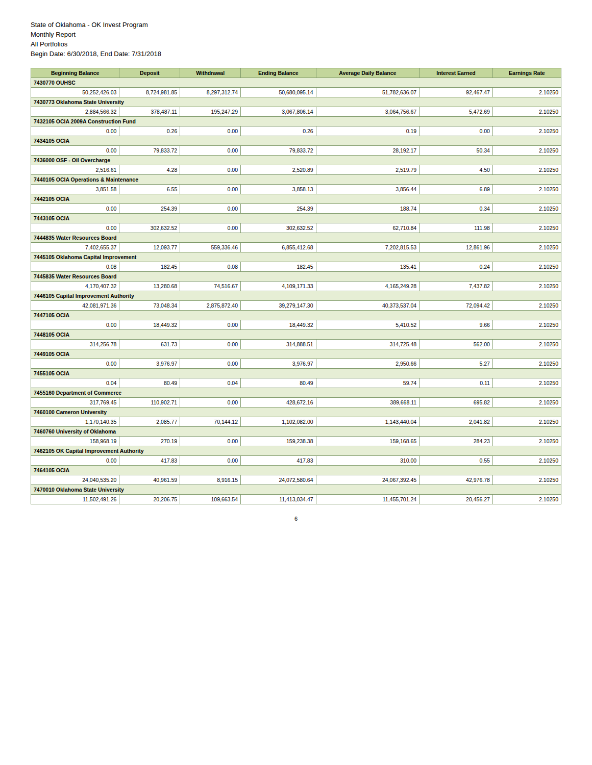State of Oklahoma - OK Invest Program
Monthly Report
All Portfolios
Begin Date: 6/30/2018, End Date: 7/31/2018
| Beginning Balance | Deposit | Withdrawal | Ending Balance | Average Daily Balance | Interest Earned | Earnings Rate |
| --- | --- | --- | --- | --- | --- | --- |
| 7430770 OUHSC |
| 50,252,426.03 | 8,724,981.85 | 8,297,312.74 | 50,680,095.14 | 51,782,636.07 | 92,467.47 | 2.10250 |
| 7430773 Oklahoma State University |
| 2,884,566.32 | 378,487.11 | 195,247.29 | 3,067,806.14 | 3,064,756.67 | 5,472.69 | 2.10250 |
| 7432105 OCIA 2009A Construction Fund |
| 0.00 | 0.26 | 0.00 | 0.26 | 0.19 | 0.00 | 2.10250 |
| 7434105 OCIA |
| 0.00 | 79,833.72 | 0.00 | 79,833.72 | 28,192.17 | 50.34 | 2.10250 |
| 7436000 OSF - Oil Overcharge |
| 2,516.61 | 4.28 | 0.00 | 2,520.89 | 2,519.79 | 4.50 | 2.10250 |
| 7440105 OCIA Operations & Maintenance |
| 3,851.58 | 6.55 | 0.00 | 3,858.13 | 3,856.44 | 6.89 | 2.10250 |
| 7442105 OCIA |
| 0.00 | 254.39 | 0.00 | 254.39 | 188.74 | 0.34 | 2.10250 |
| 7443105 OCIA |
| 0.00 | 302,632.52 | 0.00 | 302,632.52 | 62,710.84 | 111.98 | 2.10250 |
| 7444835 Water Resources Board |
| 7,402,655.37 | 12,093.77 | 559,336.46 | 6,855,412.68 | 7,202,815.53 | 12,861.96 | 2.10250 |
| 7445105 Oklahoma Capital Improvement |
| 0.08 | 182.45 | 0.08 | 182.45 | 135.41 | 0.24 | 2.10250 |
| 7445835 Water Resources Board |
| 4,170,407.32 | 13,280.68 | 74,516.67 | 4,109,171.33 | 4,165,249.28 | 7,437.82 | 2.10250 |
| 7446105 Capital Improvement Authority |
| 42,081,971.36 | 73,048.34 | 2,875,872.40 | 39,279,147.30 | 40,373,537.04 | 72,094.42 | 2.10250 |
| 7447105 OCIA |
| 0.00 | 18,449.32 | 0.00 | 18,449.32 | 5,410.52 | 9.66 | 2.10250 |
| 7448105 OCIA |
| 314,256.78 | 631.73 | 0.00 | 314,888.51 | 314,725.48 | 562.00 | 2.10250 |
| 7449105 OCIA |
| 0.00 | 3,976.97 | 0.00 | 3,976.97 | 2,950.66 | 5.27 | 2.10250 |
| 7455105 OCIA |
| 0.04 | 80.49 | 0.04 | 80.49 | 59.74 | 0.11 | 2.10250 |
| 7455160 Department of Commerce |
| 317,769.45 | 110,902.71 | 0.00 | 428,672.16 | 389,668.11 | 695.82 | 2.10250 |
| 7460100 Cameron University |
| 1,170,140.35 | 2,085.77 | 70,144.12 | 1,102,082.00 | 1,143,440.04 | 2,041.82 | 2.10250 |
| 7460760 University of Oklahoma |
| 158,968.19 | 270.19 | 0.00 | 159,238.38 | 159,168.65 | 284.23 | 2.10250 |
| 7462105 OK Capital Improvement Authority |
| 0.00 | 417.83 | 0.00 | 417.83 | 310.00 | 0.55 | 2.10250 |
| 7464105 OCIA |
| 24,040,535.20 | 40,961.59 | 8,916.15 | 24,072,580.64 | 24,067,392.45 | 42,976.78 | 2.10250 |
| 7470010 Oklahoma State University |
| 11,502,491.26 | 20,206.75 | 109,663.54 | 11,413,034.47 | 11,455,701.24 | 20,456.27 | 2.10250 |
6